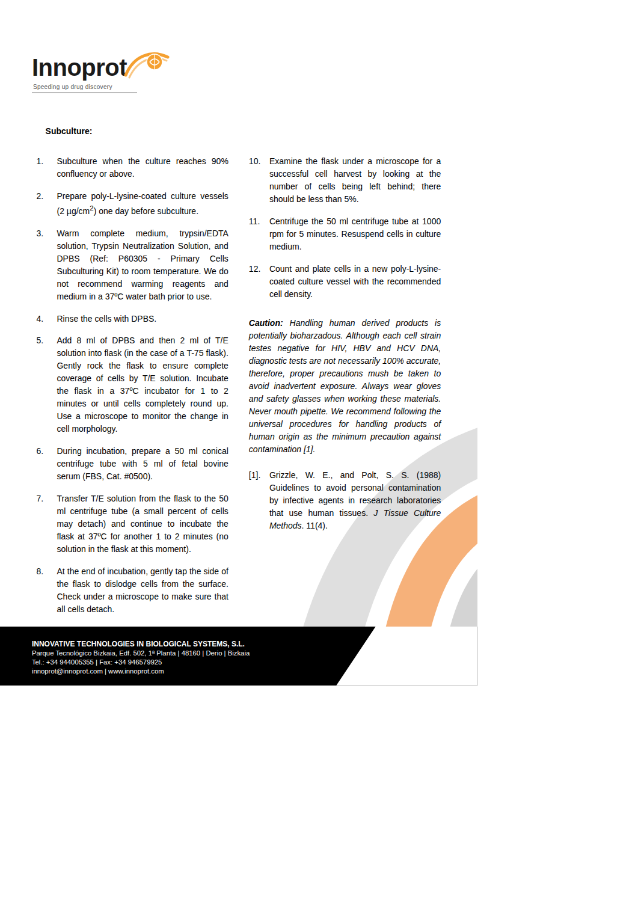Inno prot
Speeding up drug discovery
Subculture:
1. Subculture when the culture reaches 90% confluency or above.
2. Prepare poly-L-lysine-coated culture vessels (2 µg/cm2) one day before subculture.
3. Warm complete medium, trypsin/EDTA solution, Trypsin Neutralization Solution, and DPBS (Ref: P60305 - Primary Cells Subculturing Kit) to room temperature. We do not recommend warming reagents and medium in a 37ºC water bath prior to use.
4. Rinse the cells with DPBS.
5. Add 8 ml of DPBS and then 2 ml of T/E solution into flask (in the case of a T-75 flask). Gently rock the flask to ensure complete coverage of cells by T/E solution. Incubate the flask in a 37ºC incubator for 1 to 2 minutes or until cells completely round up. Use a microscope to monitor the change in cell morphology.
6. During incubation, prepare a 50 ml conical centrifuge tube with 5 ml of fetal bovine serum (FBS, Cat. #0500).
7. Transfer T/E solution from the flask to the 50 ml centrifuge tube (a small percent of cells may detach) and continue to incubate the flask at 37ºC for another 1 to 2 minutes (no solution in the flask at this moment).
8. At the end of incubation, gently tap the side of the flask to dislodge cells from the surface. Check under a microscope to make sure that all cells detach.
9. Add 5 ml of TNS solution to the flask and transfer detached cells to the 50 ml centrifuge tube. Rinse the flask with another 5 ml of TNS to collect the residual cells.
10. Examine the flask under a microscope for a successful cell harvest by looking at the number of cells being left behind; there should be less than 5%.
11. Centrifuge the 50 ml centrifuge tube at 1000 rpm for 5 minutes. Resuspend cells in culture medium.
12. Count and plate cells in a new poly-L-lysine-coated culture vessel with the recommended cell density.
Caution: Handling human derived products is potentially bioharzadous. Although each cell strain testes negative for HIV, HBV and HCV DNA, diagnostic tests are not necessarily 100% accurate, therefore, proper precautions mush be taken to avoid inadvertent exposure. Always wear gloves and safety glasses when working these materials. Never mouth pipette. We recommend following the universal procedures for handling products of human origin as the minimum precaution against contamination [1].
[1]. Grizzle, W. E., and Polt, S. S. (1988) Guidelines to avoid personal contamination by infective agents in research laboratories that use human tissues. J Tissue Culture Methods. 11(4).
INNOVATIVE TECHNOLOGIES IN BIOLOGICAL SYSTEMS, S.L.
Parque Tecnológico Bizkaia, Edf. 502, 1ª Planta | 48160 | Derio | Bizkaia
Tel.: +34 944005355 | Fax: +34 946579925
innoprot@innoprot.com | www.innoprot.com